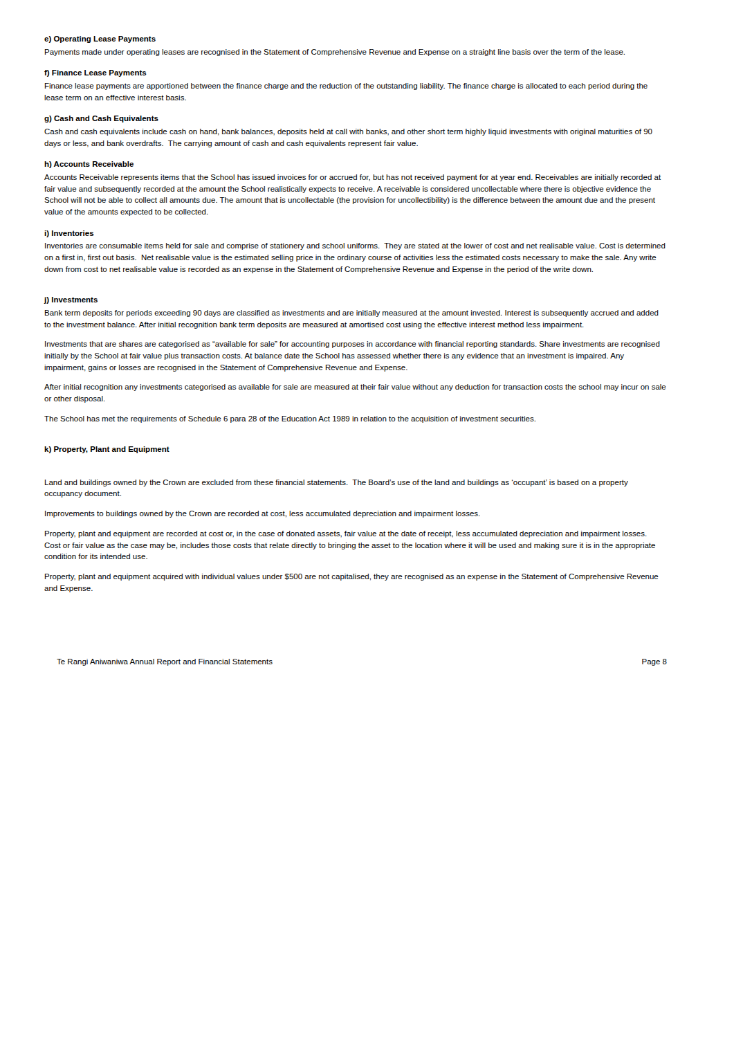e) Operating Lease Payments
Payments made under operating leases are recognised in the Statement of Comprehensive Revenue and Expense on a straight line basis over the term of the lease.
f) Finance Lease Payments
Finance lease payments are apportioned between the finance charge and the reduction of the outstanding liability. The finance charge is allocated to each period during the lease term on an effective interest basis.
g) Cash and Cash Equivalents
Cash and cash equivalents include cash on hand, bank balances, deposits held at call with banks, and other short term highly liquid investments with original maturities of 90 days or less, and bank overdrafts. The carrying amount of cash and cash equivalents represent fair value.
h) Accounts Receivable
Accounts Receivable represents items that the School has issued invoices for or accrued for, but has not received payment for at year end. Receivables are initially recorded at fair value and subsequently recorded at the amount the School realistically expects to receive. A receivable is considered uncollectable where there is objective evidence the School will not be able to collect all amounts due. The amount that is uncollectable (the provision for uncollectibility) is the difference between the amount due and the present value of the amounts expected to be collected.
i) Inventories
Inventories are consumable items held for sale and comprise of stationery and school uniforms. They are stated at the lower of cost and net realisable value. Cost is determined on a first in, first out basis. Net realisable value is the estimated selling price in the ordinary course of activities less the estimated costs necessary to make the sale. Any write down from cost to net realisable value is recorded as an expense in the Statement of Comprehensive Revenue and Expense in the period of the write down.
j) Investments
Bank term deposits for periods exceeding 90 days are classified as investments and are initially measured at the amount invested. Interest is subsequently accrued and added to the investment balance. After initial recognition bank term deposits are measured at amortised cost using the effective interest method less impairment.
Investments that are shares are categorised as “available for sale” for accounting purposes in accordance with financial reporting standards. Share investments are recognised initially by the School at fair value plus transaction costs. At balance date the School has assessed whether there is any evidence that an investment is impaired. Any impairment, gains or losses are recognised in the Statement of Comprehensive Revenue and Expense.
After initial recognition any investments categorised as available for sale are measured at their fair value without any deduction for transaction costs the school may incur on sale or other disposal.
The School has met the requirements of Schedule 6 para 28 of the Education Act 1989 in relation to the acquisition of investment securities.
k) Property, Plant and Equipment
Land and buildings owned by the Crown are excluded from these financial statements. The Board’s use of the land and buildings as ‘occupant’ is based on a property occupancy document.
Improvements to buildings owned by the Crown are recorded at cost, less accumulated depreciation and impairment losses.
Property, plant and equipment are recorded at cost or, in the case of donated assets, fair value at the date of receipt, less accumulated depreciation and impairment losses. Cost or fair value as the case may be, includes those costs that relate directly to bringing the asset to the location where it will be used and making sure it is in the appropriate condition for its intended use.
Property, plant and equipment acquired with individual values under $500 are not capitalised, they are recognised as an expense in the Statement of Comprehensive Revenue and Expense.
Te Rangi Aniwaniwa Annual Report and Financial Statements
Page 8